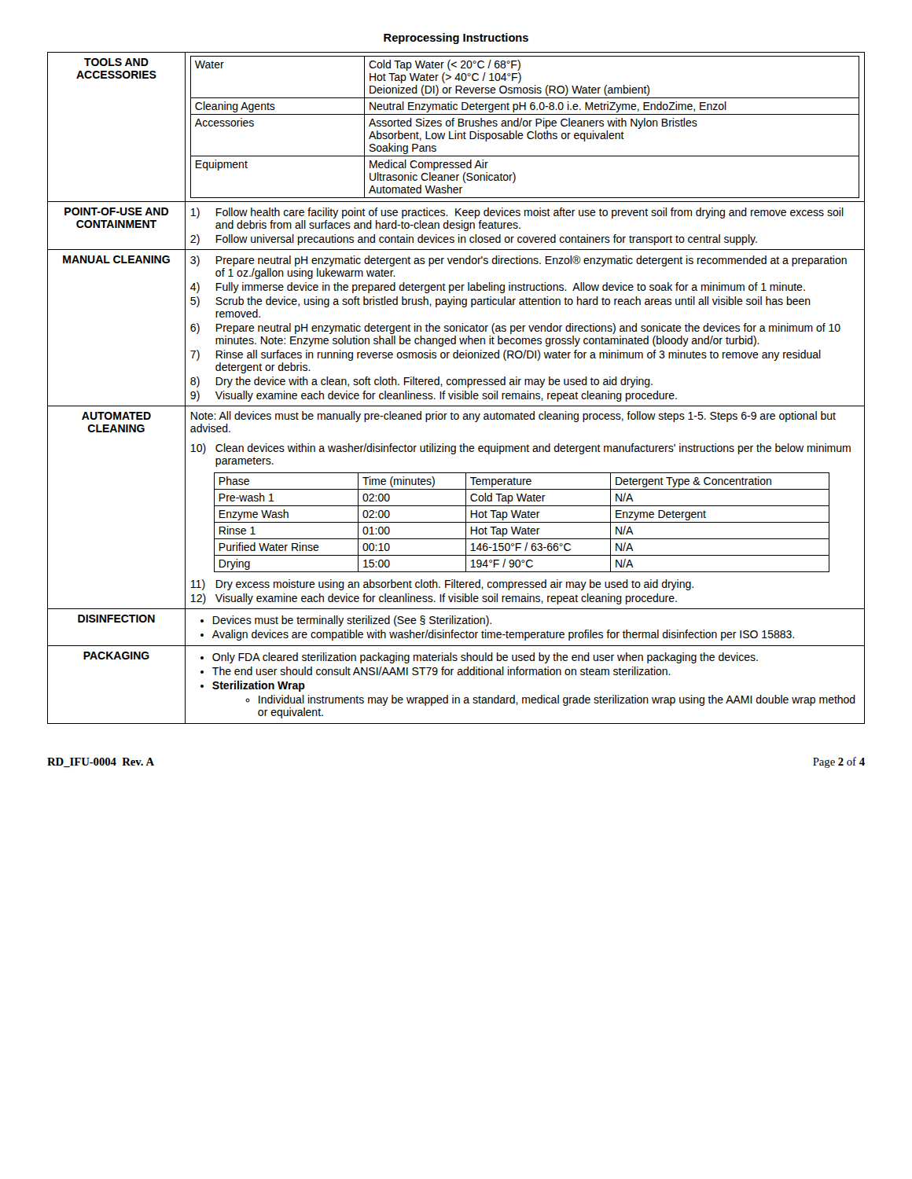Reprocessing Instructions
| TOOLS AND ACCESSORIES | / Water / Cold Tap Water (< 20°C / 68°F) Hot Tap Water (> 40°C / 104°F) Deionized (DI) or Reverse Osmosis (RO) Water (ambient) / / Cleaning Agents / Neutral Enzymatic Detergent pH 6.0-8.0 i.e. MetriZyme, EndoZime, Enzol / / Accessories / Assorted Sizes of Brushes and/or Pipe Cleaners with Nylon Bristles Absorbent, Low Lint Disposable Cloths or equivalent Soaking Pans / / Equipment / Medical Compressed Air Ultrasonic Cleaner (Sonicator) Automated Washer / |
| POINT-OF-USE AND CONTAINMENT | / 1) / Follow health care facility point of use practices. Keep devices moist after use to prevent soil from drying and remove excess soil and debris from all surfaces and hard-to-clean design features. / / 2) / Follow universal precautions and contain devices in closed or covered containers for transport to central supply. / |
| MANUAL CLEANING | / 3) / Prepare neutral pH enzymatic detergent as per vendor's directions. Enzol® enzymatic detergent is recommended at a preparation of 1 oz./gallon using lukewarm water. / / 4) / Fully immerse device in the prepared detergent per labeling instructions. Allow device to soak for a minimum of 1 minute. / / 5) / Scrub the device, using a soft bristled brush, paying particular attention to hard to reach areas until all visible soil has been removed. / / 6) / Prepare neutral pH enzymatic detergent in the sonicator (as per vendor directions) and sonicate the devices for a minimum of 10 minutes. Note: Enzyme solution shall be changed when it becomes grossly contaminated (bloody and/or turbid). / / 7) / Rinse all surfaces in running reverse osmosis or deionized (RO/DI) water for a minimum of 3 minutes to remove any residual detergent or debris. / / 8) / Dry the device with a clean, soft cloth. Filtered, compressed air may be used to aid drying. / / 9) / Visually examine each device for cleanliness. If visible soil remains, repeat cleaning procedure. / |
| AUTOMATED CLEANING | Note: All devices must be manually pre-cleaned prior to any automated cleaning process, follow steps 1-5. Steps 6-9 are optional but advised. / 10) / Clean devices within a washer/disinfector utilizing the equipment and detergent manufacturers' instructions per the below minimum parameters. / / Phase / Time (minutes) / Temperature / Detergent Type & Concentration / / --- / --- / --- / --- / / Pre-wash 1 / 02:00 / Cold Tap Water / N/A / / Enzyme Wash / 02:00 / Hot Tap Water / Enzyme Detergent / / Rinse 1 / 01:00 / Hot Tap Water / N/A / / Purified Water Rinse / 00:10 / 146-150°F / 63-66°C / N/A / / Drying / 15:00 / 194°F / 90°C / N/A / / 11) / Dry excess moisture using an absorbent cloth. Filtered, compressed air may be used to aid drying. / / 12) / Visually examine each device for cleanliness. If visible soil remains, repeat cleaning procedure. / |
| DISINFECTION | Devices must be terminally sterilized (See § Sterilization). Avalign devices are compatible with washer/disinfector time-temperature profiles for thermal disinfection per ISO 15883. |
| PACKAGING | Only FDA cleared sterilization packaging materials should be used by the end user when packaging the devices. The end user should consult ANSI/AAMI ST79 for additional information on steam sterilization. Sterilization Wrap Individual instruments may be wrapped in a standard, medical grade sterilization wrap using the AAMI double wrap method or equivalent. |
RD_IFU-0004 Rev. A
Page 2 of 4